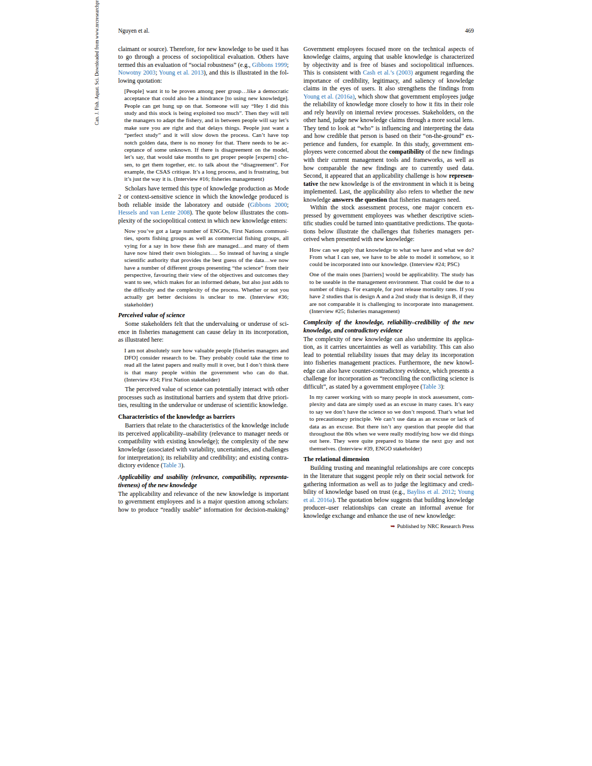Can. J. Fish. Aquat. Sci. Downloaded from www.nrcresearchpress.com by CARLETON UNIV on 03/22/19 For personal use only.
Nguyen et al. 469
claimant or source). Therefore, for new knowledge to be used it has to go through a process of sociopolitical evaluation. Others have termed this an evaluation of “social robustness” (e.g., Gibbons 1999; Nowotny 2003; Young et al. 2013), and this is illustrated in the following quotation:
[People] want it to be proven among peer group…like a democratic acceptance that could also be a hindrance [to using new knowledge]. People can get hung up on that. Someone will say “Hey I did this study and this stock is being exploited too much”. Then they will tell the managers to adapt the fishery, and in between people will say let’s make sure you are right and that delays things. People just want a “perfect study” and it will slow down the process. Can’t have top notch golden data, there is no money for that. There needs to be acceptance of some unknown. If there is disagreement on the model, let’s say, that would take months to get proper people [experts] chosen, to get them together, etc. to talk about the “disagreement”. For example, the CSAS critique. It’s a long process, and is frustrating, but it’s just the way it is. (Interview #16; fisheries management)
Scholars have termed this type of knowledge production as Mode 2 or context-sensitive science in which the knowledge produced is both reliable inside the laboratory and outside (Gibbons 2000; Hessels and van Lente 2008). The quote below illustrates the complexity of the sociopolitical context in which new knowledge enters:
Now you’ve got a large number of ENGOs, First Nations communities, sports fishing groups as well as commercial fishing groups, all vying for a say in how these fish are managed…and many of them have now hired their own biologists…. So instead of having a single scientific authority that provides the best guess of the data…we now have a number of different groups presenting “the science” from their perspective, favouring their view of the objectives and outcomes they want to see, which makes for an informed debate, but also just adds to the difficulty and the complexity of the process. Whether or not you actually get better decisions is unclear to me. (Interview #36; stakeholder)
Perceived value of science
Some stakeholders felt that the undervaluing or underuse of science in fisheries management can cause delay in its incorporation, as illustrated here:
I am not absolutely sure how valuable people [fisheries managers and DFO] consider research to be. They probably could take the time to read all the latest papers and really mull it over, but I don’t think there is that many people within the government who can do that. (Interview #34; First Nation stakeholder)
The perceived value of science can potentially interact with other processes such as institutional barriers and system that drive priorities, resulting in the undervalue or underuse of scientific knowledge.
Characteristics of the knowledge as barriers
Barriers that relate to the characteristics of the knowledge include its perceived applicability–usability (relevance to manager needs or compatibility with existing knowledge); the complexity of the new knowledge (associated with variability, uncertainties, and challenges for interpretation); its reliability and credibility; and existing contradictory evidence (Table 3).
Applicability and usability (relevance, compatibility, representativeness) of the new knowledge
The applicability and relevance of the new knowledge is important to government employees and is a major question among scholars: how to produce “readily usable” information for decision-making? Government employees focused more on the technical aspects of knowledge claims, arguing that usable knowledge is characterized by objectivity and is free of biases and sociopolitical influences. This is consistent with Cash et al.’s (2003) argument regarding the importance of credibility, legitimacy, and saliency of knowledge claims in the eyes of users. It also strengthens the findings from Young et al. (2016a), which show that government employees judge the reliability of knowledge more closely to how it fits in their role and rely heavily on internal review processes. Stakeholders, on the other hand, judge new knowledge claims through a more social lens. They tend to look at “who” is influencing and interpreting the data and how credible that person is based on their “on-the-ground” experience and funders, for example. In this study, government employees were concerned about the compatibility of the new findings with their current management tools and frameworks, as well as how comparable the new findings are to currently used data. Second, it appeared that an applicability challenge is how representative the new knowledge is of the environment in which it is being implemented. Last, the applicability also refers to whether the new knowledge answers the question that fisheries managers need.
Within the stock assessment process, one major concern expressed by government employees was whether descriptive scientific studies could be turned into quantitative predictions. The quotations below illustrate the challenges that fisheries managers perceived when presented with new knowledge:
How can we apply that knowledge to what we have and what we do? From what I can see, we have to be able to model it somehow, so it could be incorporated into our knowledge. (Interview #24; PSC)
One of the main ones [barriers] would be applicability. The study has to be useable in the management environment. That could be due to a number of things. For example, for post release mortality rates. If you have 2 studies that is design A and a 2nd study that is design B, if they are not comparable it is challenging to incorporate into management. (Interview #25; fisheries management)
Complexity of the knowledge, reliability–credibility of the new knowledge, and contradictory evidence
The complexity of new knowledge can also undermine its application, as it carries uncertainties as well as variability. This can also lead to potential reliability issues that may delay its incorporation into fisheries management practices. Furthermore, the new knowledge can also have counter-contradictory evidence, which presents a challenge for incorporation as “reconciling the conflicting science is difficult”, as stated by a government employee (Table 3):
In my career working with so many people in stock assessment, complexity and data are simply used as an excuse in many cases. It’s easy to say we don’t have the science so we don’t respond. That’s what led to precautionary principle. We can’t use data as an excuse or lack of data as an excuse. But there isn’t any question that people did that throughout the 80s when we were really modifying how we did things out here. They were quite prepared to blame the next guy and not themselves. (Interview #39, ENGO stakeholder)
The relational dimension
Building trusting and meaningful relationships are core concepts in the literature that suggest people rely on their social network for gathering information as well as to judge the legitimacy and credibility of knowledge based on trust (e.g., Bayliss et al. 2012; Young et al. 2016a). The quotation below suggests that building knowledge producer–user relationships can create an informal avenue for knowledge exchange and enhance the use of new knowledge:
➥Published by NRC Research Press